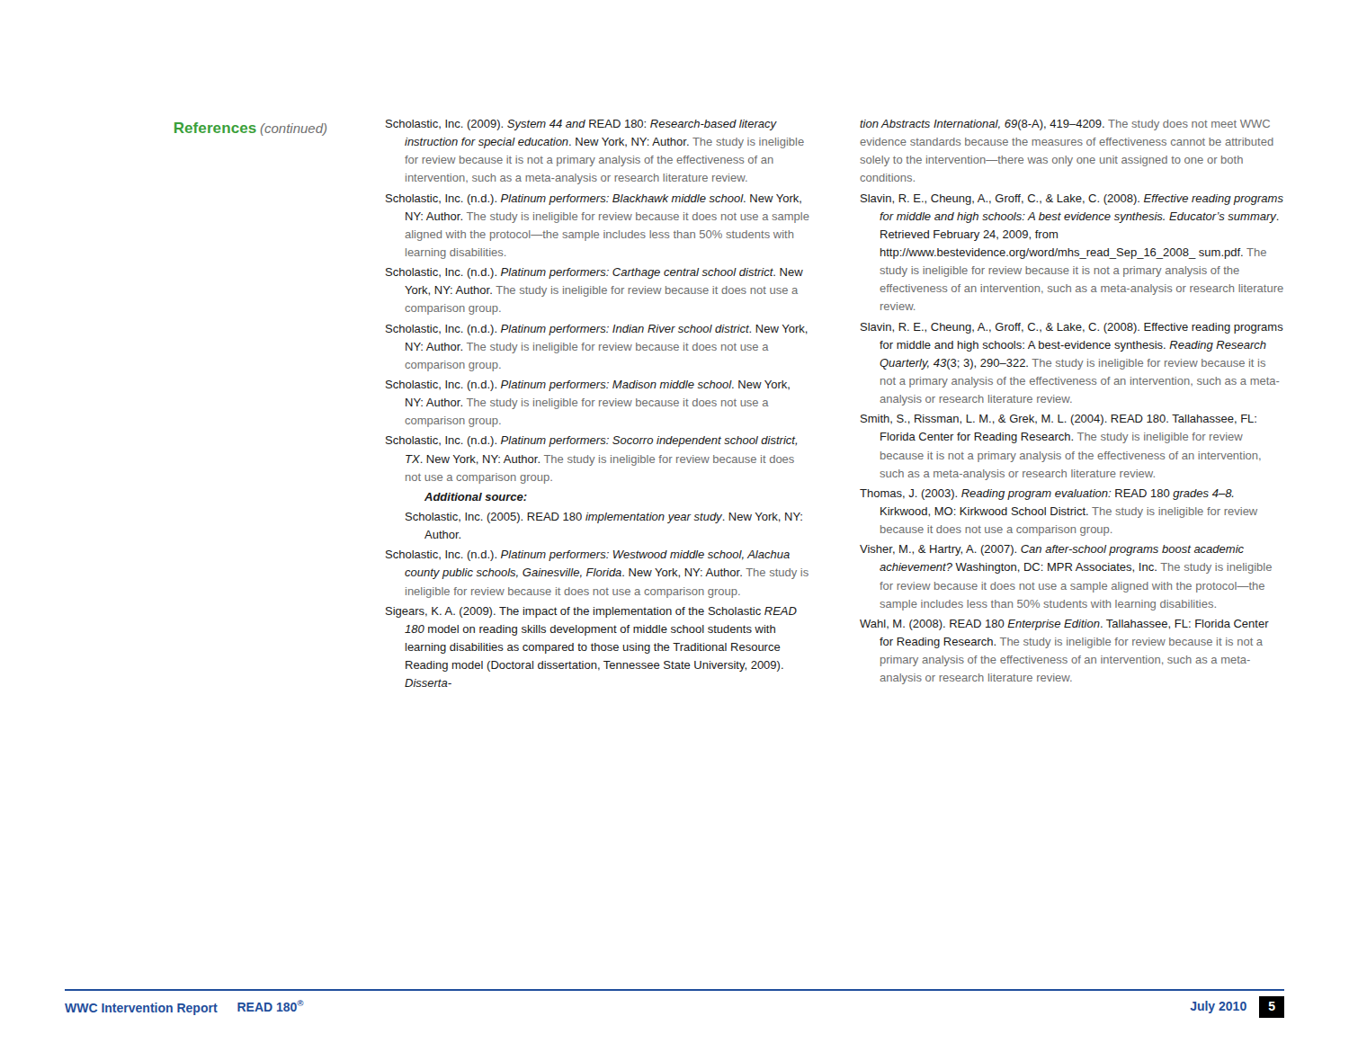References (continued)
Scholastic, Inc. (2009). System 44 and READ 180: Research-based literacy instruction for special education. New York, NY: Author. The study is ineligible for review because it is not a primary analysis of the effectiveness of an intervention, such as a meta-analysis or research literature review.
Scholastic, Inc. (n.d.). Platinum performers: Blackhawk middle school. New York, NY: Author. The study is ineligible for review because it does not use a sample aligned with the protocol—the sample includes less than 50% students with learning disabilities.
Scholastic, Inc. (n.d.). Platinum performers: Carthage central school district. New York, NY: Author. The study is ineligible for review because it does not use a comparison group.
Scholastic, Inc. (n.d.). Platinum performers: Indian River school district. New York, NY: Author. The study is ineligible for review because it does not use a comparison group.
Scholastic, Inc. (n.d.). Platinum performers: Madison middle school. New York, NY: Author. The study is ineligible for review because it does not use a comparison group.
Scholastic, Inc. (n.d.). Platinum performers: Socorro independent school district, TX. New York, NY: Author. The study is ineligible for review because it does not use a comparison group. Additional source:
Scholastic, Inc. (2005). READ 180 implementation year study. New York, NY: Author.
Scholastic, Inc. (n.d.). Platinum performers: Westwood middle school, Alachua county public schools, Gainesville, Florida. New York, NY: Author. The study is ineligible for review because it does not use a comparison group.
Sigears, K. A. (2009). The impact of the implementation of the Scholastic READ 180 model on reading skills development of middle school students with learning disabilities as compared to those using the Traditional Resource Reading model (Doctoral dissertation, Tennessee State University, 2009). Disserta-
tion Abstracts International, 69(8-A), 419–4209. The study does not meet WWC evidence standards because the measures of effectiveness cannot be attributed solely to the intervention—there was only one unit assigned to one or both conditions.
Slavin, R. E., Cheung, A., Groff, C., & Lake, C. (2008). Effective reading programs for middle and high schools: A best evidence synthesis. Educator’s summary. Retrieved February 24, 2009, from http://www.bestevidence.org/word/mhs_read_Sep_16_2008_ sum.pdf. The study is ineligible for review because it is not a primary analysis of the effectiveness of an intervention, such as a meta-analysis or research literature review.
Slavin, R. E., Cheung, A., Groff, C., & Lake, C. (2008). Effective reading programs for middle and high schools: A best-evidence synthesis. Reading Research Quarterly, 43(3; 3), 290–322. The study is ineligible for review because it is not a primary analysis of the effectiveness of an intervention, such as a meta-analysis or research literature review.
Smith, S., Rissman, L. M., & Grek, M. L. (2004). READ 180. Tallahassee, FL: Florida Center for Reading Research. The study is ineligible for review because it is not a primary analysis of the effectiveness of an intervention, such as a meta-analysis or research literature review.
Thomas, J. (2003). Reading program evaluation: READ 180 grades 4–8. Kirkwood, MO: Kirkwood School District. The study is ineligible for review because it does not use a comparison group.
Visher, M., & Hartry, A. (2007). Can after-school programs boost academic achievement? Washington, DC: MPR Associates, Inc. The study is ineligible for review because it does not use a sample aligned with the protocol—the sample includes less than 50% students with learning disabilities.
Wahl, M. (2008). READ 180 Enterprise Edition. Tallahassee, FL: Florida Center for Reading Research. The study is ineligible for review because it is not a primary analysis of the effectiveness of an intervention, such as a meta-analysis or research literature review.
WWC Intervention Report READ 180®
July 2010 5